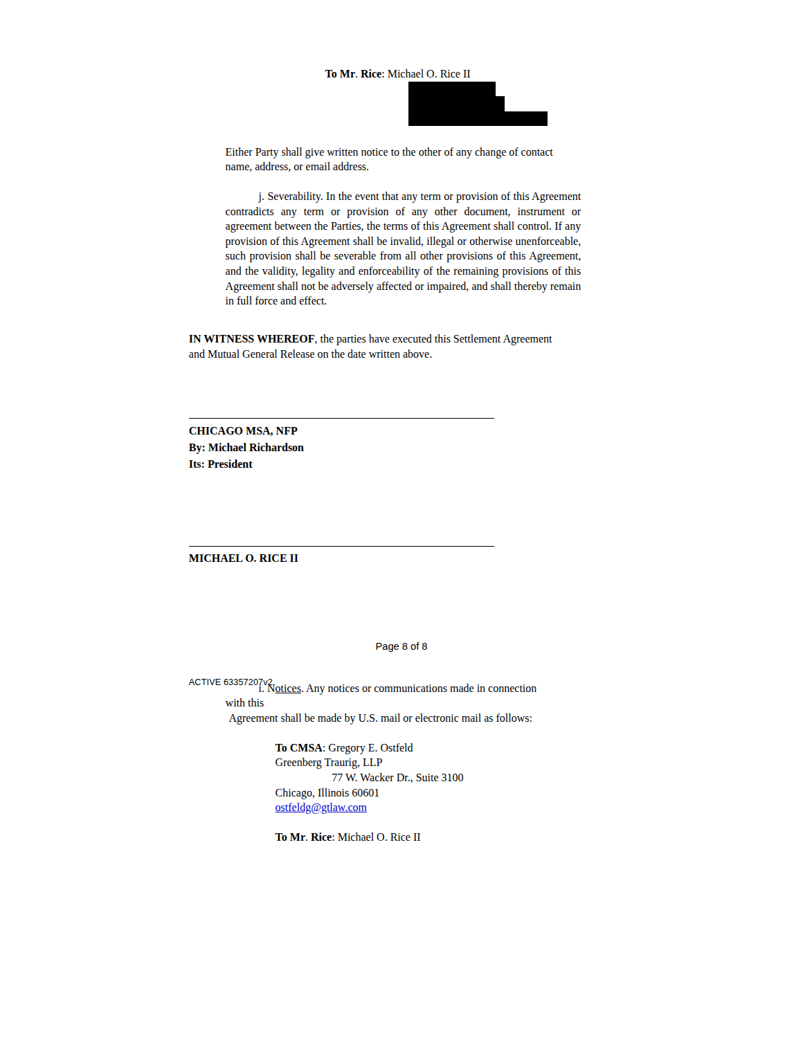To Mr. Rice: Michael O. Rice II
5941 Lewis Street
Dallas, Texas 75206
Either Party shall give written notice to the other of any change of contact name, address, or email address.
j. Severability. In the event that any term or provision of this Agreement contradicts any term or provision of any other document, instrument or agreement between the Parties, the terms of this Agreement shall control. If any provision of this Agreement shall be invalid, illegal or otherwise unenforceable, such provision shall be severable from all other provisions of this Agreement, and the validity, legality and enforceability of the remaining provisions of this Agreement shall not be adversely affected or impaired, and shall thereby remain in full force and effect.
IN WITNESS WHEREOF, the parties have executed this Settlement Agreement and Mutual General Release on the date written above.
CHICAGO MSA, NFP
By: Michael Richardson
Its: President
MICHAEL O. RICE II
Page 8 of 8
ACTIVE 63357207v2
i. Notices. Any notices or communications made in connection with this
Agreement shall be made by U.S. mail or electronic mail as follows:
To CMSA: Gregory E. Ostfeld
Greenberg Traurig, LLP
77 W. Wacker Dr., Suite 3100
Chicago, Illinois 60601
ostfeldg@gtlaw.com
To Mr. Rice: Michael O. Rice II